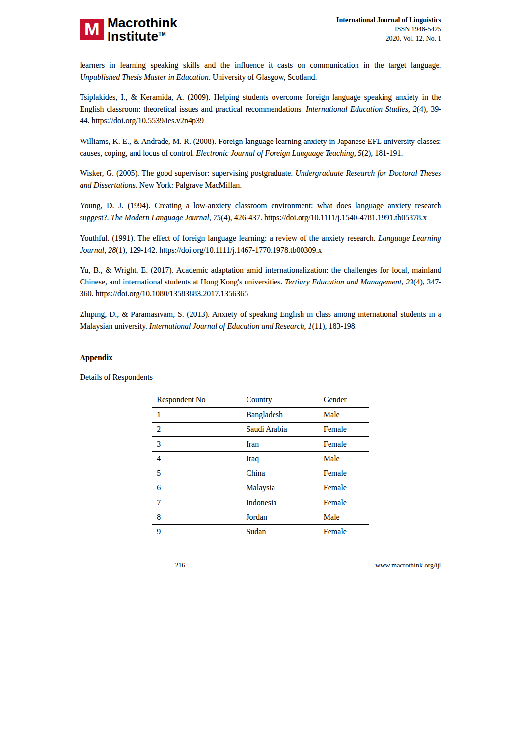M Macrothink
InstituteTM
International Journal of Linguistics
ISSN 1948-5425
2020, Vol. 12, No. 1
learners in learning speaking skills and the influence it casts on communication in the target language. Unpublished Thesis Master in Education. University of Glasgow, Scotland.
Tsiplakides, I., & Keramida, A. (2009). Helping students overcome foreign language speaking anxiety in the English classroom: theoretical issues and practical recommendations. International Education Studies, 2(4), 39-44. https://doi.org/10.5539/ies.v2n4p39
Williams, K. E., & Andrade, M. R. (2008). Foreign language learning anxiety in Japanese EFL university classes: causes, coping, and locus of control. Electronic Journal of Foreign Language Teaching, 5(2), 181-191.
Wisker, G. (2005). The good supervisor: supervising postgraduate. Undergraduate Research for Doctoral Theses and Dissertations. New York: Palgrave MacMillan.
Young, D. J. (1994). Creating a low-anxiety classroom environment: what does language anxiety research suggest?. The Modern Language Journal, 75(4), 426-437. https://doi.org/10.1111/j.1540-4781.1991.tb05378.x
Youthful. (1991). The effect of foreign language learning: a review of the anxiety research. Language Learning Journal, 28(1), 129-142. https://doi.org/10.1111/j.1467-1770.1978.tb00309.x
Yu, B., & Wright, E. (2017). Academic adaptation amid internationalization: the challenges for local, mainland Chinese, and international students at Hong Kong's universities. Tertiary Education and Management, 23(4), 347-360. https://doi.org/10.1080/13583883.2017.1356365
Zhiping, D., & Paramasivam, S. (2013). Anxiety of speaking English in class among international students in a Malaysian university. International Journal of Education and Research, 1(11), 183-198.
Appendix
Details of Respondents
| Respondent No | Country | Gender |
| --- | --- | --- |
| 1 | Bangladesh | Male |
| 2 | Saudi Arabia | Female |
| 3 | Iran | Female |
| 4 | Iraq | Male |
| 5 | China | Female |
| 6 | Malaysia | Female |
| 7 | Indonesia | Female |
| 8 | Jordan | Male |
| 9 | Sudan | Female |
216 www.macrothink.org/ijl